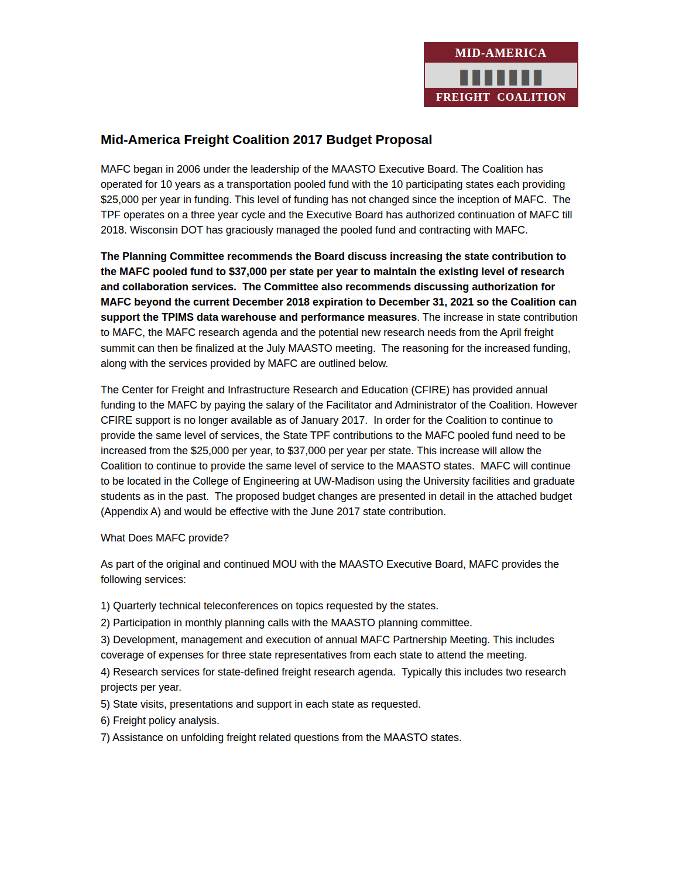MID-AMERICA
▮▮▮▮▮▮▮
FREIGHT COALITION
Mid-America Freight Coalition 2017 Budget Proposal
MAFC began in 2006 under the leadership of the MAASTO Executive Board. The Coalition has operated for 10 years as a transportation pooled fund with the 10 participating states each providing $25,000 per year in funding. This level of funding has not changed since the inception of MAFC. The TPF operates on a three year cycle and the Executive Board has authorized continuation of MAFC till 2018. Wisconsin DOT has graciously managed the pooled fund and contracting with MAFC.
The Planning Committee recommends the Board discuss increasing the state contribution to the MAFC pooled fund to $37,000 per state per year to maintain the existing level of research and collaboration services. The Committee also recommends discussing authorization for MAFC beyond the current December 2018 expiration to December 31, 2021 so the Coalition can support the TPIMS data warehouse and performance measures. The increase in state contribution to MAFC, the MAFC research agenda and the potential new research needs from the April freight summit can then be finalized at the July MAASTO meeting. The reasoning for the increased funding, along with the services provided by MAFC are outlined below.
The Center for Freight and Infrastructure Research and Education (CFIRE) has provided annual funding to the MAFC by paying the salary of the Facilitator and Administrator of the Coalition. However CFIRE support is no longer available as of January 2017. In order for the Coalition to continue to provide the same level of services, the State TPF contributions to the MAFC pooled fund need to be increased from the $25,000 per year, to $37,000 per year per state. This increase will allow the Coalition to continue to provide the same level of service to the MAASTO states. MAFC will continue to be located in the College of Engineering at UW-Madison using the University facilities and graduate students as in the past. The proposed budget changes are presented in detail in the attached budget (Appendix A) and would be effective with the June 2017 state contribution.
What Does MAFC provide?
As part of the original and continued MOU with the MAASTO Executive Board, MAFC provides the following services:
1) Quarterly technical teleconferences on topics requested by the states.
2) Participation in monthly planning calls with the MAASTO planning committee.
3) Development, management and execution of annual MAFC Partnership Meeting. This includes coverage of expenses for three state representatives from each state to attend the meeting.
4) Research services for state-defined freight research agenda. Typically this includes two research projects per year.
5) State visits, presentations and support in each state as requested.
6) Freight policy analysis.
7) Assistance on unfolding freight related questions from the MAASTO states.